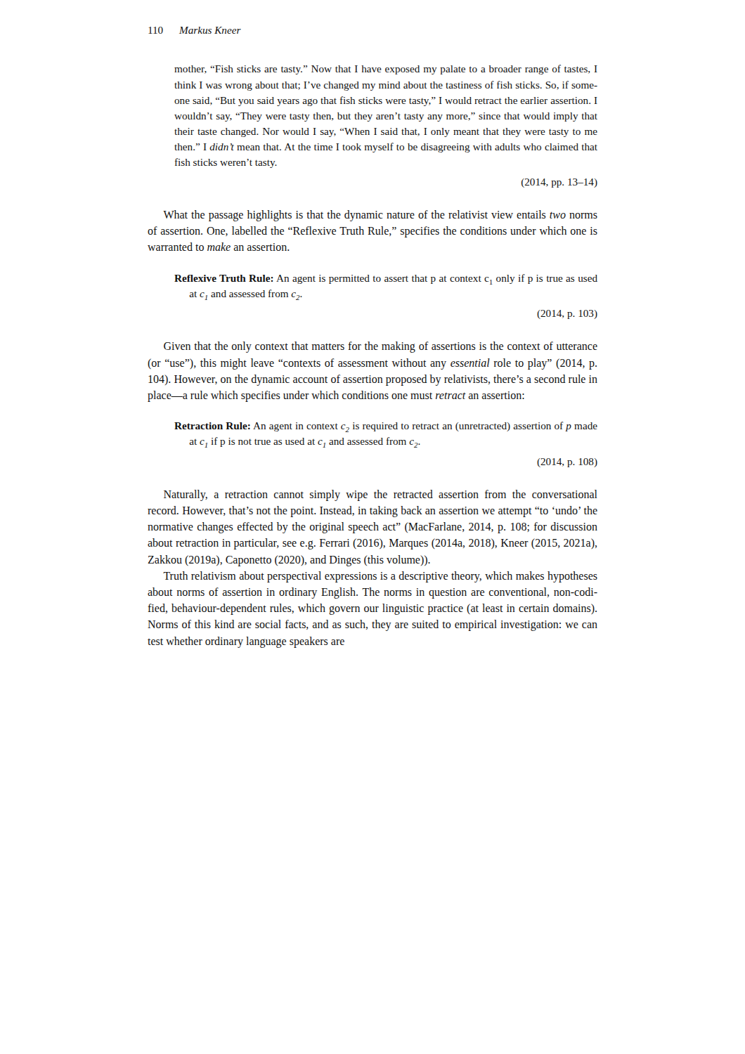110 Markus Kneer
mother, “Fish sticks are tasty.” Now that I have exposed my palate to a broader range of tastes, I think I was wrong about that; I’ve changed my mind about the tastiness of fish sticks. So, if someone said, “But you said years ago that fish sticks were tasty,” I would retract the earlier assertion. I wouldn’t say, “They were tasty then, but they aren’t tasty any more,” since that would imply that their taste changed. Nor would I say, “When I said that, I only meant that they were tasty to me then.” I didn’t mean that. At the time I took myself to be disagreeing with adults who claimed that fish sticks weren’t tasty.
(2014, pp. 13–14)
What the passage highlights is that the dynamic nature of the relativist view entails two norms of assertion. One, labelled the “Reflexive Truth Rule,” specifies the conditions under which one is warranted to make an assertion.
Reflexive Truth Rule: An agent is permitted to assert that p at context c1 only if p is true as used at c1 and assessed from c2.
(2014, p. 103)
Given that the only context that matters for the making of assertions is the context of utterance (or “use”), this might leave “contexts of assessment without any essential role to play” (2014, p. 104). However, on the dynamic account of assertion proposed by relativists, there’s a second rule in place—a rule which specifies under which conditions one must retract an assertion:
Retraction Rule: An agent in context c2 is required to retract an (unretracted) assertion of p made at c1 if p is not true as used at c1 and assessed from c2.
(2014, p. 108)
Naturally, a retraction cannot simply wipe the retracted assertion from the conversational record. However, that’s not the point. Instead, in taking back an assertion we attempt “to ‘undo’ the normative changes effected by the original speech act” (MacFarlane, 2014, p. 108; for discussion about retraction in particular, see e.g. Ferrari (2016), Marques (2014a, 2018), Kneer (2015, 2021a), Zakkou (2019a), Caponetto (2020), and Dinges (this volume)).
Truth relativism about perspectival expressions is a descriptive theory, which makes hypotheses about norms of assertion in ordinary English. The norms in question are conventional, non-codified, behaviour-dependent rules, which govern our linguistic practice (at least in certain domains). Norms of this kind are social facts, and as such, they are suited to empirical investigation: we can test whether ordinary language speakers are